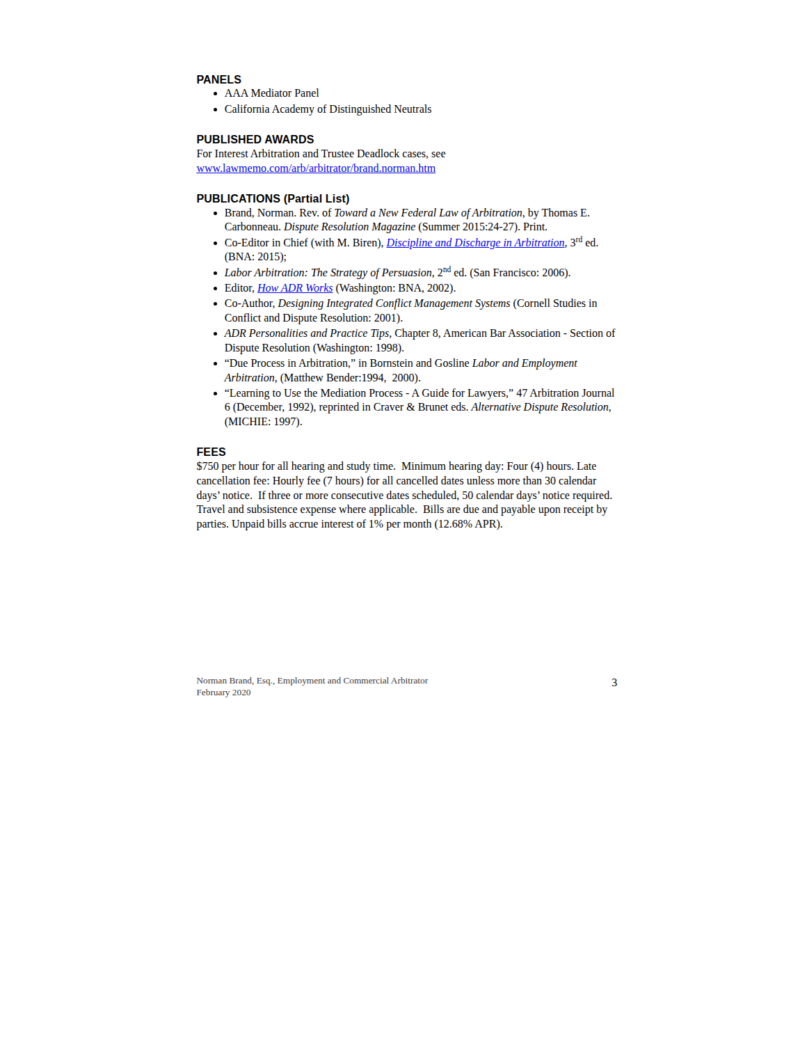PANELS
AAA Mediator Panel
California Academy of Distinguished Neutrals
PUBLISHED AWARDS
For Interest Arbitration and Trustee Deadlock cases, see
www.lawmemo.com/arb/arbitrator/brand.norman.htm
PUBLICATIONS (Partial List)
Brand, Norman. Rev. of Toward a New Federal Law of Arbitration, by Thomas E. Carbonneau. Dispute Resolution Magazine (Summer 2015:24-27). Print.
Co-Editor in Chief (with M. Biren), Discipline and Discharge in Arbitration, 3rd ed. (BNA: 2015);
Labor Arbitration: The Strategy of Persuasion, 2nd ed. (San Francisco: 2006).
Editor, How ADR Works (Washington: BNA, 2002).
Co-Author, Designing Integrated Conflict Management Systems (Cornell Studies in Conflict and Dispute Resolution: 2001).
ADR Personalities and Practice Tips, Chapter 8, American Bar Association - Section of Dispute Resolution (Washington: 1998).
“Due Process in Arbitration,” in Bornstein and Gosline Labor and Employment Arbitration, (Matthew Bender:1994, 2000).
“Learning to Use the Mediation Process - A Guide for Lawyers,” 47 Arbitration Journal 6 (December, 1992), reprinted in Craver & Brunet eds. Alternative Dispute Resolution, (MICHIE: 1997).
FEES
$750 per hour for all hearing and study time. Minimum hearing day: Four (4) hours. Late cancellation fee: Hourly fee (7 hours) for all cancelled dates unless more than 30 calendar days’ notice. If three or more consecutive dates scheduled, 50 calendar days’ notice required. Travel and subsistence expense where applicable. Bills are due and payable upon receipt by parties. Unpaid bills accrue interest of 1% per month (12.68% APR).
Norman Brand, Esq., Employment and Commercial Arbitrator
February 2020
3